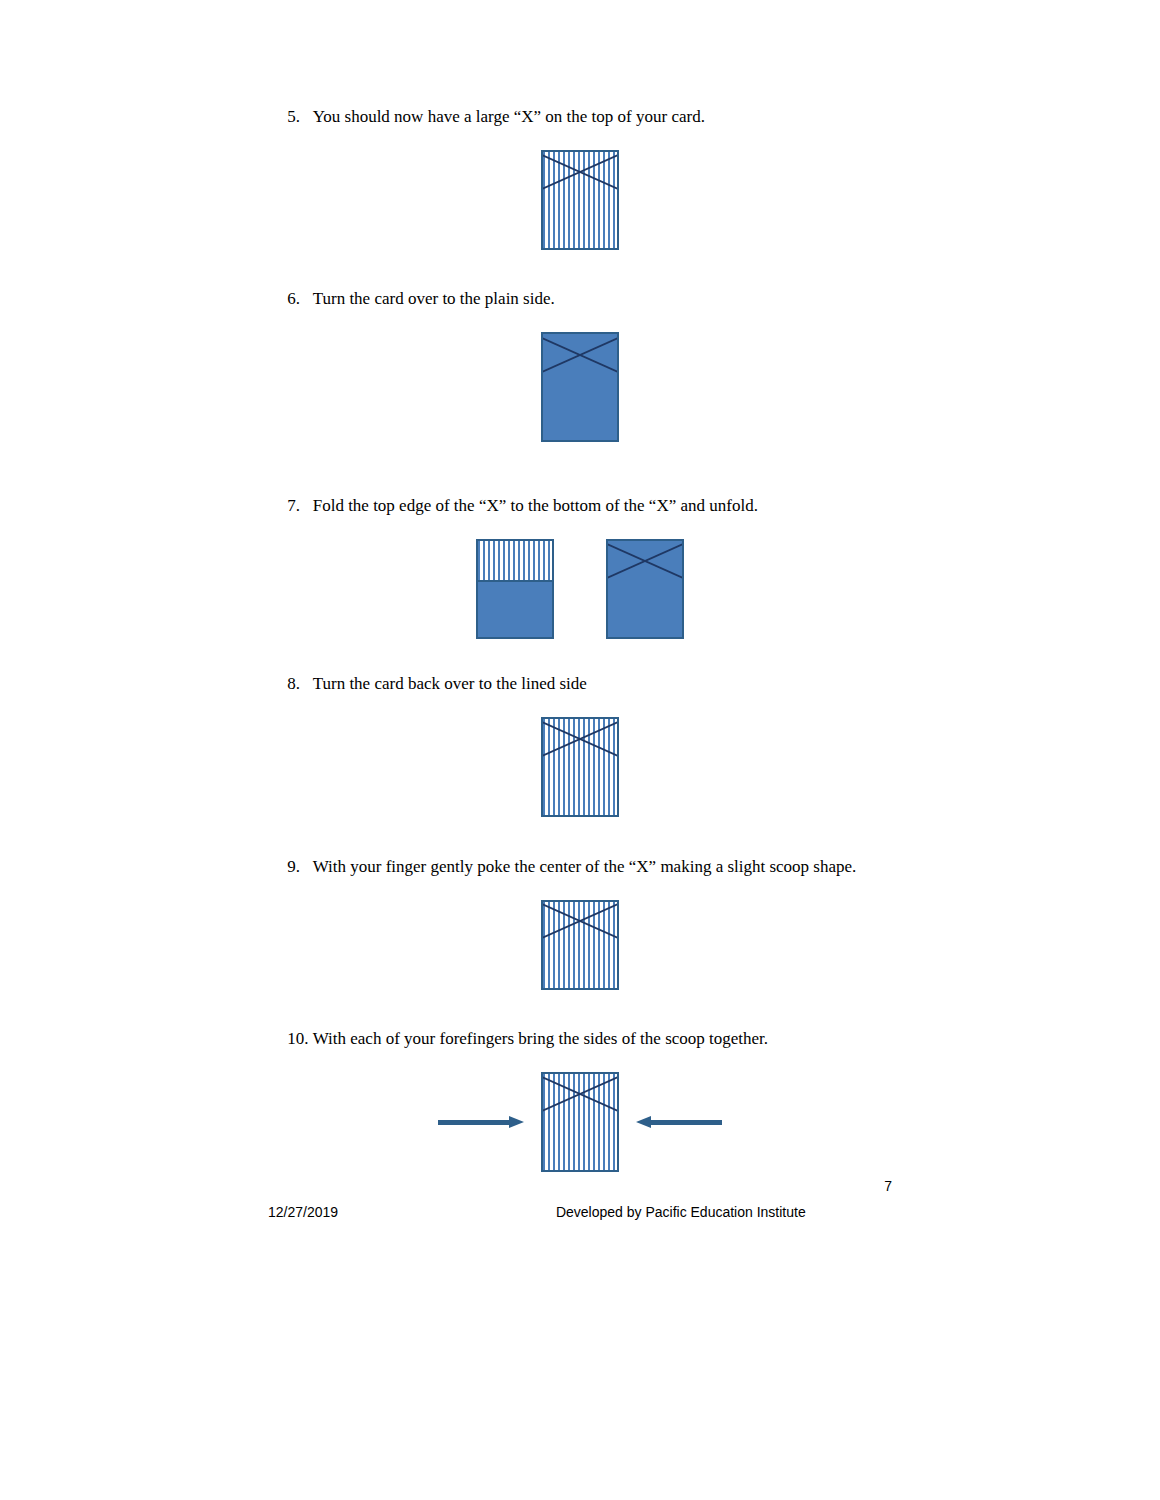5. You should now have a large “X” on the top of your card.
6. Turn the card over to the plain side.
7. Fold the top edge of the “X” to the bottom of the “X” and unfold.
8. Turn the card back over to the lined side
9. With your finger gently poke the center of the “X” making a slight scoop shape.
10. With each of your forefingers bring the sides of the scoop together.
7
12/27/2019
Developed by Pacific Education Institute